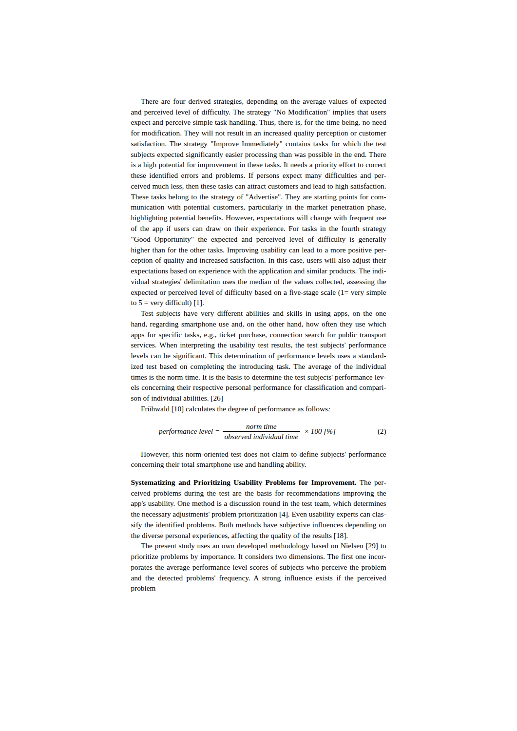There are four derived strategies, depending on the average values of expected and perceived level of difficulty. The strategy "No Modification" implies that users expect and perceive simple task handling. Thus, there is, for the time being, no need for modification. They will not result in an increased quality perception or customer satisfaction. The strategy "Improve Immediately" contains tasks for which the test subjects expected significantly easier processing than was possible in the end. There is a high potential for improvement in these tasks. It needs a priority effort to correct these identified errors and problems. If persons expect many difficulties and perceived much less, then these tasks can attract customers and lead to high satisfaction. These tasks belong to the strategy of "Advertise". They are starting points for communication with potential customers, particularly in the market penetration phase, highlighting potential benefits. However, expectations will change with frequent use of the app if users can draw on their experience. For tasks in the fourth strategy "Good Opportunity" the expected and perceived level of difficulty is generally higher than for the other tasks. Improving usability can lead to a more positive perception of quality and increased satisfaction. In this case, users will also adjust their expectations based on experience with the application and similar products. The individual strategies' delimitation uses the median of the values collected, assessing the expected or perceived level of difficulty based on a five-stage scale (1= very simple to 5 = very difficult) [1].
Test subjects have very different abilities and skills in using apps, on the one hand, regarding smartphone use and, on the other hand, how often they use which apps for specific tasks, e.g., ticket purchase, connection search for public transport services. When interpreting the usability test results, the test subjects' performance levels can be significant. This determination of performance levels uses a standardized test based on completing the introducing task. The average of the individual times is the norm time. It is the basis to determine the test subjects' performance levels concerning their respective personal performance for classification and comparison of individual abilities. [26]
Frühwald [10] calculates the degree of performance as follows:
performance level = norm time observed individual time × 100 [%]
(2)
However, this norm-oriented test does not claim to define subjects' performance concerning their total smartphone use and handling ability.
Systematizing and Prioritizing Usability Problems for Improvement. The perceived problems during the test are the basis for recommendations improving the app's usability. One method is a discussion round in the test team, which determines the necessary adjustments' problem prioritization [4]. Even usability experts can classify the identified problems. Both methods have subjective influences depending on the diverse personal experiences, affecting the quality of the results [18].
The present study uses an own developed methodology based on Nielsen [29] to prioritize problems by importance. It considers two dimensions. The first one incorporates the average performance level scores of subjects who perceive the problem and the detected problems' frequency. A strong influence exists if the perceived problem